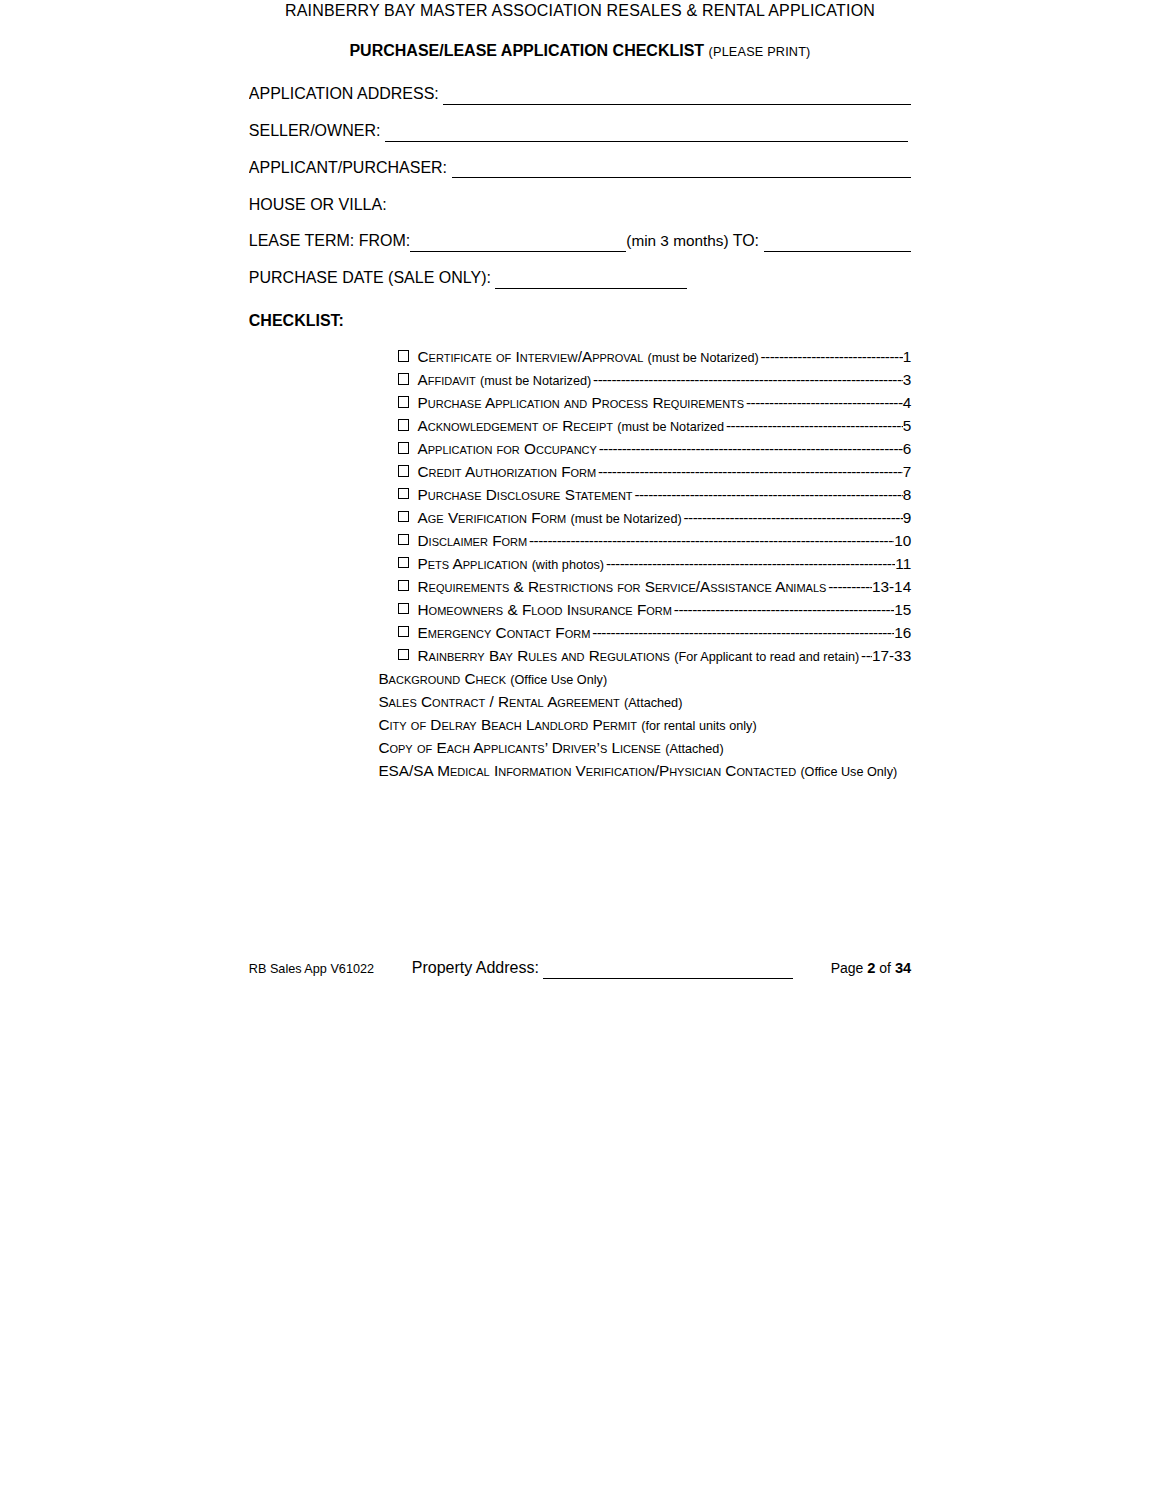RAINBERRY BAY MASTER ASSOCIATION RESALES & RENTAL APPLICATION
PURCHASE/LEASE APPLICATION CHECKLIST (PLEASE PRINT)
APPLICATION ADDRESS:
SELLER/OWNER:
APPLICANT/PURCHASER:
HOUSE OR VILLA:
LEASE TERM: FROM: (min 3 months) TO: (max 12 months)
PURCHASE DATE (SALE ONLY):
CHECKLIST:
Certificate of Interview/Approval (must be Notarized)---------------------------------------1
Affidavit (must be Notarized)-------------------------------------------------------------------------3
Purchase Application and Process Requirements-----------------------------------------------4
Acknowledgement of Receipt (must be Notarized-----------------------------------------------5
Application for Occupancy-----------------------------------------------------------------------------6
Credit Authorization Form-------------------------------------------------------------------------7
Purchase Disclosure Statement---------------------------------------------------------------8
Age Verification Form (must be Notarized)-----------------------------------------------------9
Disclaimer Form-----------------------------------------------------------------------------------10
Pets Application (with photos)---------------------------------------------------------------------11
Requirements & Restrictions for Service/Assistance Animals-------------------------13-14
Homeowners & Flood Insurance Form-----------------------------------------------------------15
Emergency Contact Form-------------------------------------------------------------------------16
Rainberry Bay Rules and Regulations (For Applicant to read and retain)-----------17-33
Background Check (Office Use Only)
Sales Contract / Rental Agreement (Attached)
City of Delray Beach Landlord Permit (for rental units only)
Copy of Each Applicants’ Driver’s License (Attached)
ESA/SA Medical Information Verification/Physician Contacted (Office Use Only)
RB Sales App V61022
Property Address:
Page 2 of 34